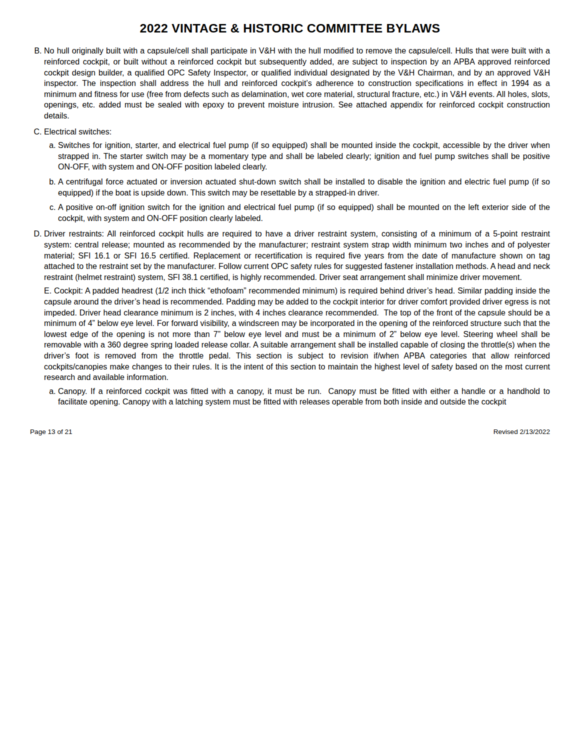2022 VINTAGE & HISTORIC COMMITTEE BYLAWS
No hull originally built with a capsule/cell shall participate in V&H with the hull modified to remove the capsule/cell. Hulls that were built with a reinforced cockpit, or built without a reinforced cockpit but subsequently added, are subject to inspection by an APBA approved reinforced cockpit design builder, a qualified OPC Safety Inspector, or qualified individual designated by the V&H Chairman, and by an approved V&H inspector. The inspection shall address the hull and reinforced cockpit’s adherence to construction specifications in effect in 1994 as a minimum and fitness for use (free from defects such as delamination, wet core material, structural fracture, etc.) in V&H events. All holes, slots, openings, etc. added must be sealed with epoxy to prevent moisture intrusion. See attached appendix for reinforced cockpit construction details.
Electrical switches:
Switches for ignition, starter, and electrical fuel pump (if so equipped) shall be mounted inside the cockpit, accessible by the driver when strapped in. The starter switch may be a momentary type and shall be labeled clearly; ignition and fuel pump switches shall be positive ON-OFF, with system and ON-OFF position labeled clearly.
A centrifugal force actuated or inversion actuated shut-down switch shall be installed to disable the ignition and electric fuel pump (if so equipped) if the boat is upside down. This switch may be resettable by a strapped-in driver.
A positive on-off ignition switch for the ignition and electrical fuel pump (if so equipped) shall be mounted on the left exterior side of the cockpit, with system and ON-OFF position clearly labeled.
Driver restraints: All reinforced cockpit hulls are required to have a driver restraint system, consisting of a minimum of a 5-point restraint system: central release; mounted as recommended by the manufacturer; restraint system strap width minimum two inches and of polyester material; SFI 16.1 or SFI 16.5 certified. Replacement or recertification is required five years from the date of manufacture shown on tag attached to the restraint set by the manufacturer. Follow current OPC safety rules for suggested fastener installation methods. A head and neck restraint (helmet restraint) system, SFI 38.1 certified, is highly recommended. Driver seat arrangement shall minimize driver movement.
E. Cockpit: A padded headrest (1/2 inch thick “ethofoam” recommended minimum) is required behind driver’s head. Similar padding inside the capsule around the driver’s head is recommended. Padding may be added to the cockpit interior for driver comfort provided driver egress is not impeded. Driver head clearance minimum is 2 inches, with 4 inches clearance recommended. The top of the front of the capsule should be a minimum of 4” below eye level. For forward visibility, a windscreen may be incorporated in the opening of the reinforced structure such that the lowest edge of the opening is not more than 7” below eye level and must be a minimum of 2” below eye level. Steering wheel shall be removable with a 360 degree spring loaded release collar. A suitable arrangement shall be installed capable of closing the throttle(s) when the driver’s foot is removed from the throttle pedal. This section is subject to revision if/when APBA categories that allow reinforced cockpits/canopies make changes to their rules. It is the intent of this section to maintain the highest level of safety based on the most current research and available information.
Canopy. If a reinforced cockpit was fitted with a canopy, it must be run. Canopy must be fitted with either a handle or a handhold to facilitate opening. Canopy with a latching system must be fitted with releases operable from both inside and outside the cockpit
Page 13 of 21 Revised 2/13/2022